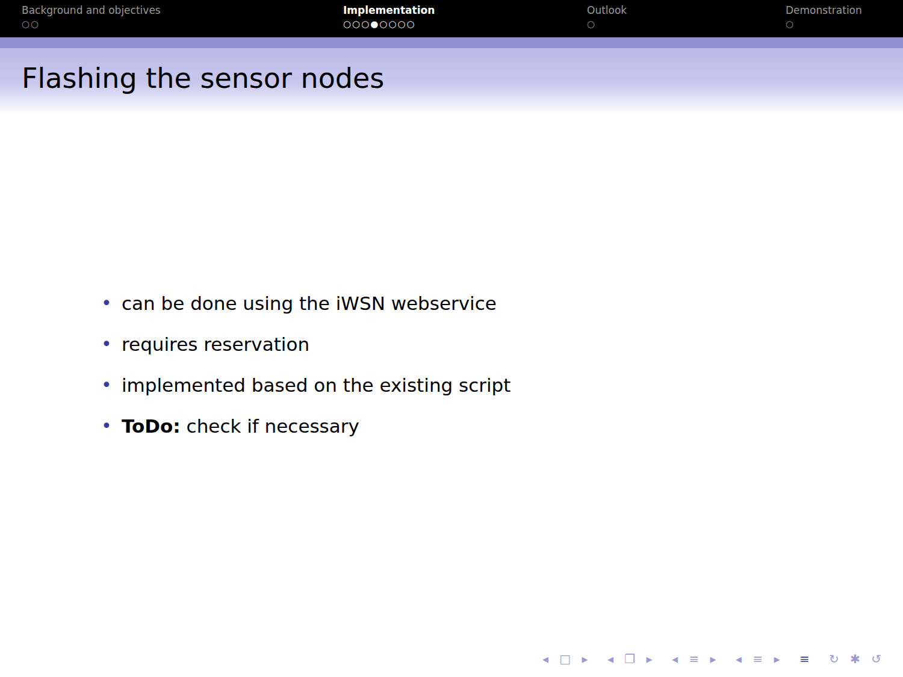Background and objectives ○○
Implementation ○○○●○○○○
Outlook ○
Demonstration ○
Flashing the sensor nodes
can be done using the iWSN webservice
requires reservation
implemented based on the existing script
ToDo: check if necessary
◂ □ ▸ ◂ ❐ ▸ ◂ ≡ ▸ ◂ ≡ ▸ ≡ ↻ ✱ ↺